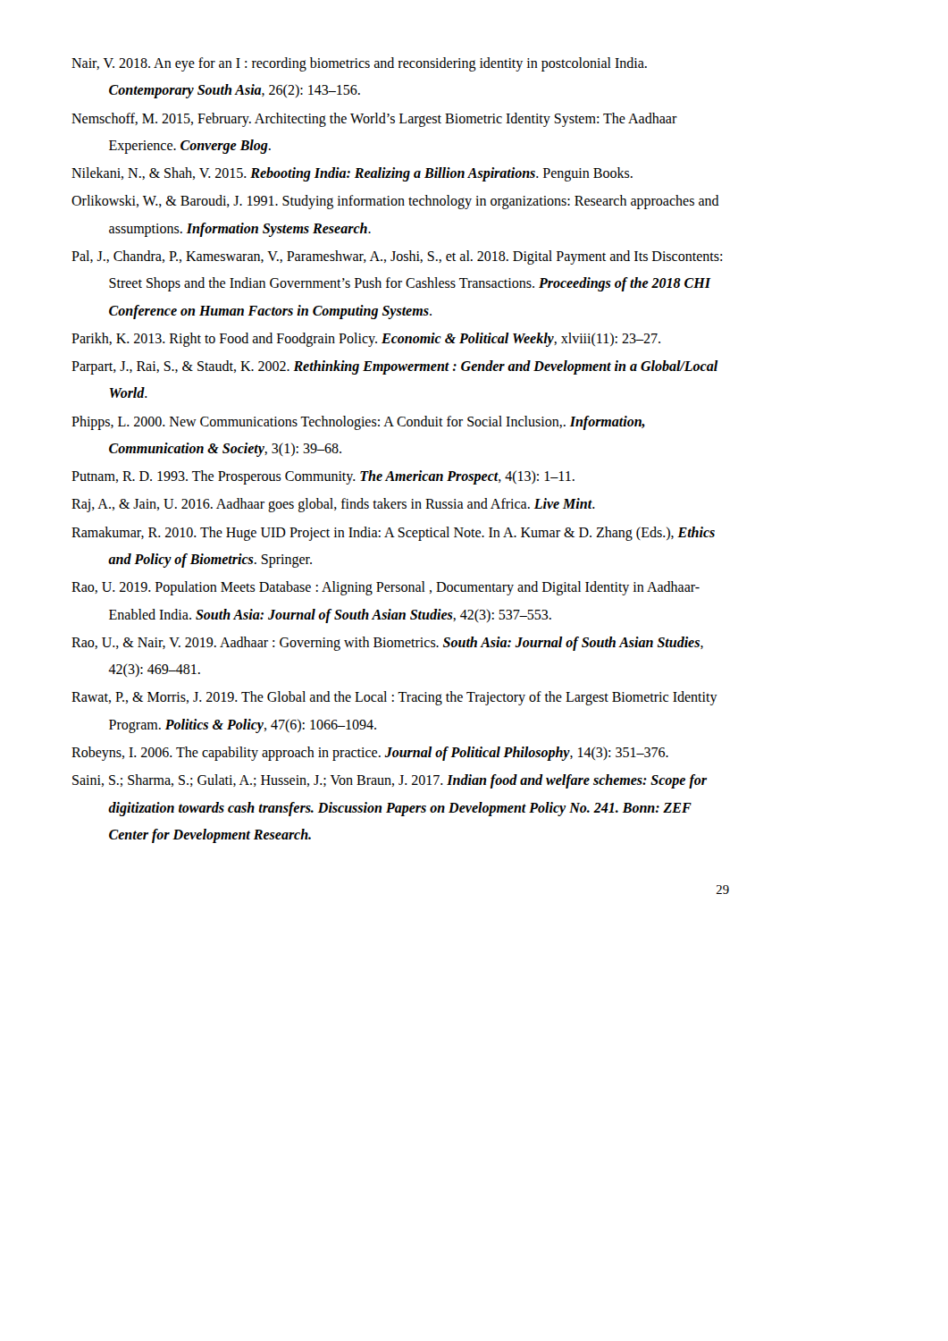Nair, V. 2018. An eye for an I : recording biometrics and reconsidering identity in postcolonial India. Contemporary South Asia, 26(2): 143–156.
Nemschoff, M. 2015, February. Architecting the World’s Largest Biometric Identity System: The Aadhaar Experience. Converge Blog.
Nilekani, N., & Shah, V. 2015. Rebooting India: Realizing a Billion Aspirations. Penguin Books.
Orlikowski, W., & Baroudi, J. 1991. Studying information technology in organizations: Research approaches and assumptions. Information Systems Research.
Pal, J., Chandra, P., Kameswaran, V., Parameshwar, A., Joshi, S., et al. 2018. Digital Payment and Its Discontents: Street Shops and the Indian Government’s Push for Cashless Transactions. Proceedings of the 2018 CHI Conference on Human Factors in Computing Systems.
Parikh, K. 2013. Right to Food and Foodgrain Policy. Economic & Political Weekly, xlviii(11): 23–27.
Parpart, J., Rai, S., & Staudt, K. 2002. Rethinking Empowerment : Gender and Development in a Global/Local World.
Phipps, L. 2000. New Communications Technologies: A Conduit for Social Inclusion,. Information, Communication & Society, 3(1): 39–68.
Putnam, R. D. 1993. The Prosperous Community. The American Prospect, 4(13): 1–11.
Raj, A., & Jain, U. 2016. Aadhaar goes global, finds takers in Russia and Africa. Live Mint.
Ramakumar, R. 2010. The Huge UID Project in India: A Sceptical Note. In A. Kumar & D. Zhang (Eds.), Ethics and Policy of Biometrics. Springer.
Rao, U. 2019. Population Meets Database : Aligning Personal , Documentary and Digital Identity in Aadhaar-Enabled India. South Asia: Journal of South Asian Studies, 42(3): 537–553.
Rao, U., & Nair, V. 2019. Aadhaar : Governing with Biometrics. South Asia: Journal of South Asian Studies, 42(3): 469–481.
Rawat, P., & Morris, J. 2019. The Global and the Local : Tracing the Trajectory of the Largest Biometric Identity Program. Politics & Policy, 47(6): 1066–1094.
Robeyns, I. 2006. The capability approach in practice. Journal of Political Philosophy, 14(3): 351–376.
Saini, S.; Sharma, S.; Gulati, A.; Hussein, J.; Von Braun, J. 2017. Indian food and welfare schemes: Scope for digitization towards cash transfers. Discussion Papers on Development Policy No. 241. Bonn: ZEF Center for Development Research.
29